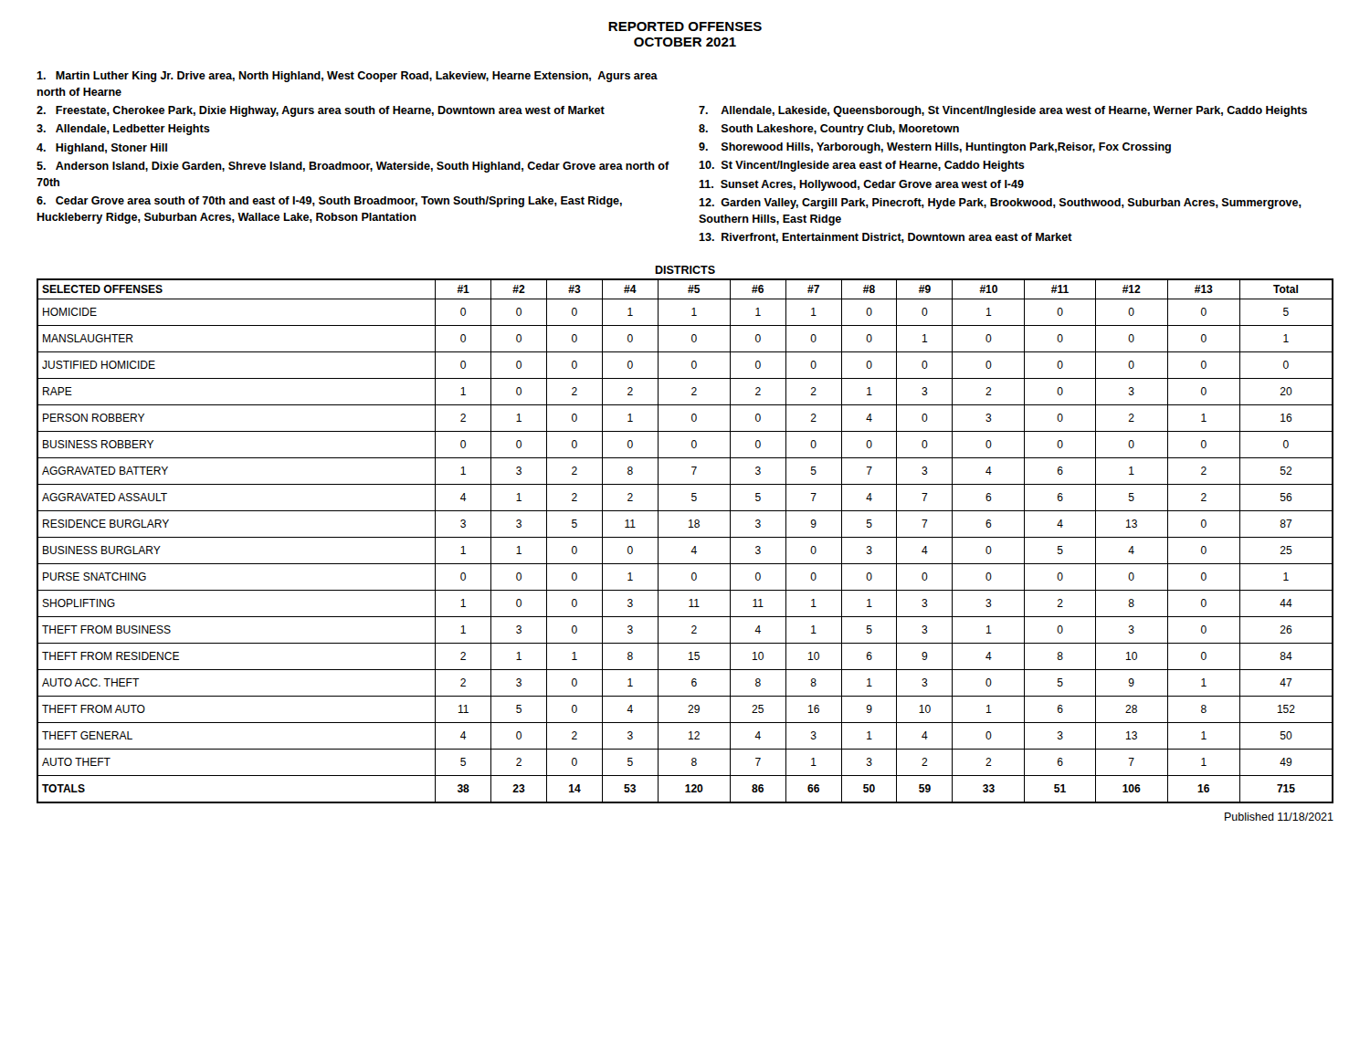REPORTED OFFENSES
OCTOBER 2021
1. Martin Luther King Jr. Drive area, North Highland, West Cooper Road, Lakeview, Hearne Extension, Agurs area north of Hearne
2. Freestate, Cherokee Park, Dixie Highway, Agurs area south of Hearne, Downtown area west of Market
3. Allendale, Ledbetter Heights
4. Highland, Stoner Hill
5. Anderson Island, Dixie Garden, Shreve Island, Broadmoor, Waterside, South Highland, Cedar Grove area north of 70th
6. Cedar Grove area south of 70th and east of I-49, South Broadmoor, Town South/Spring Lake, East Ridge, Huckleberry Ridge, Suburban Acres, Wallace Lake, Robson Plantation
7. Allendale, Lakeside, Queensborough, St Vincent/Ingleside area west of Hearne, Werner Park, Caddo Heights
8. South Lakeshore, Country Club, Mooretown
9. Shorewood Hills, Yarborough, Western Hills, Huntington Park,Reisor, Fox Crossing
10. St Vincent/Ingleside area east of Hearne, Caddo Heights
11. Sunset Acres, Hollywood, Cedar Grove area west of I-49
12. Garden Valley, Cargill Park, Pinecroft, Hyde Park, Brookwood, Southwood, Suburban Acres, Summergrove, Southern Hills, East Ridge
13. Riverfront, Entertainment District, Downtown area east of Market
DISTRICTS
| SELECTED OFFENSES | #1 | #2 | #3 | #4 | #5 | #6 | #7 | #8 | #9 | #10 | #11 | #12 | #13 | Total |
| --- | --- | --- | --- | --- | --- | --- | --- | --- | --- | --- | --- | --- | --- | --- |
| HOMICIDE | 0 | 0 | 0 | 1 | 1 | 1 | 1 | 0 | 0 | 1 | 0 | 0 | 0 | 5 |
| MANSLAUGHTER | 0 | 0 | 0 | 0 | 0 | 0 | 0 | 0 | 1 | 0 | 0 | 0 | 0 | 1 |
| JUSTIFIED HOMICIDE | 0 | 0 | 0 | 0 | 0 | 0 | 0 | 0 | 0 | 0 | 0 | 0 | 0 | 0 |
| RAPE | 1 | 0 | 2 | 2 | 2 | 2 | 2 | 1 | 3 | 2 | 0 | 3 | 0 | 20 |
| PERSON ROBBERY | 2 | 1 | 0 | 1 | 0 | 0 | 2 | 4 | 0 | 3 | 0 | 2 | 1 | 16 |
| BUSINESS ROBBERY | 0 | 0 | 0 | 0 | 0 | 0 | 0 | 0 | 0 | 0 | 0 | 0 | 0 | 0 |
| AGGRAVATED BATTERY | 1 | 3 | 2 | 8 | 7 | 3 | 5 | 7 | 3 | 4 | 6 | 1 | 2 | 52 |
| AGGRAVATED ASSAULT | 4 | 1 | 2 | 2 | 5 | 5 | 7 | 4 | 7 | 6 | 6 | 5 | 2 | 56 |
| RESIDENCE BURGLARY | 3 | 3 | 5 | 11 | 18 | 3 | 9 | 5 | 7 | 6 | 4 | 13 | 0 | 87 |
| BUSINESS BURGLARY | 1 | 1 | 0 | 0 | 4 | 3 | 0 | 3 | 4 | 0 | 5 | 4 | 0 | 25 |
| PURSE SNATCHING | 0 | 0 | 0 | 1 | 0 | 0 | 0 | 0 | 0 | 0 | 0 | 0 | 0 | 1 |
| SHOPLIFTING | 1 | 0 | 0 | 3 | 11 | 11 | 1 | 1 | 3 | 3 | 2 | 8 | 0 | 44 |
| THEFT FROM BUSINESS | 1 | 3 | 0 | 3 | 2 | 4 | 1 | 5 | 3 | 1 | 0 | 3 | 0 | 26 |
| THEFT FROM RESIDENCE | 2 | 1 | 1 | 8 | 15 | 10 | 10 | 6 | 9 | 4 | 8 | 10 | 0 | 84 |
| AUTO ACC. THEFT | 2 | 3 | 0 | 1 | 6 | 8 | 8 | 1 | 3 | 0 | 5 | 9 | 1 | 47 |
| THEFT FROM AUTO | 11 | 5 | 0 | 4 | 29 | 25 | 16 | 9 | 10 | 1 | 6 | 28 | 8 | 152 |
| THEFT GENERAL | 4 | 0 | 2 | 3 | 12 | 4 | 3 | 1 | 4 | 0 | 3 | 13 | 1 | 50 |
| AUTO THEFT | 5 | 2 | 0 | 5 | 8 | 7 | 1 | 3 | 2 | 2 | 6 | 7 | 1 | 49 |
| TOTALS | 38 | 23 | 14 | 53 | 120 | 86 | 66 | 50 | 59 | 33 | 51 | 106 | 16 | 715 |
Published 11/18/2021